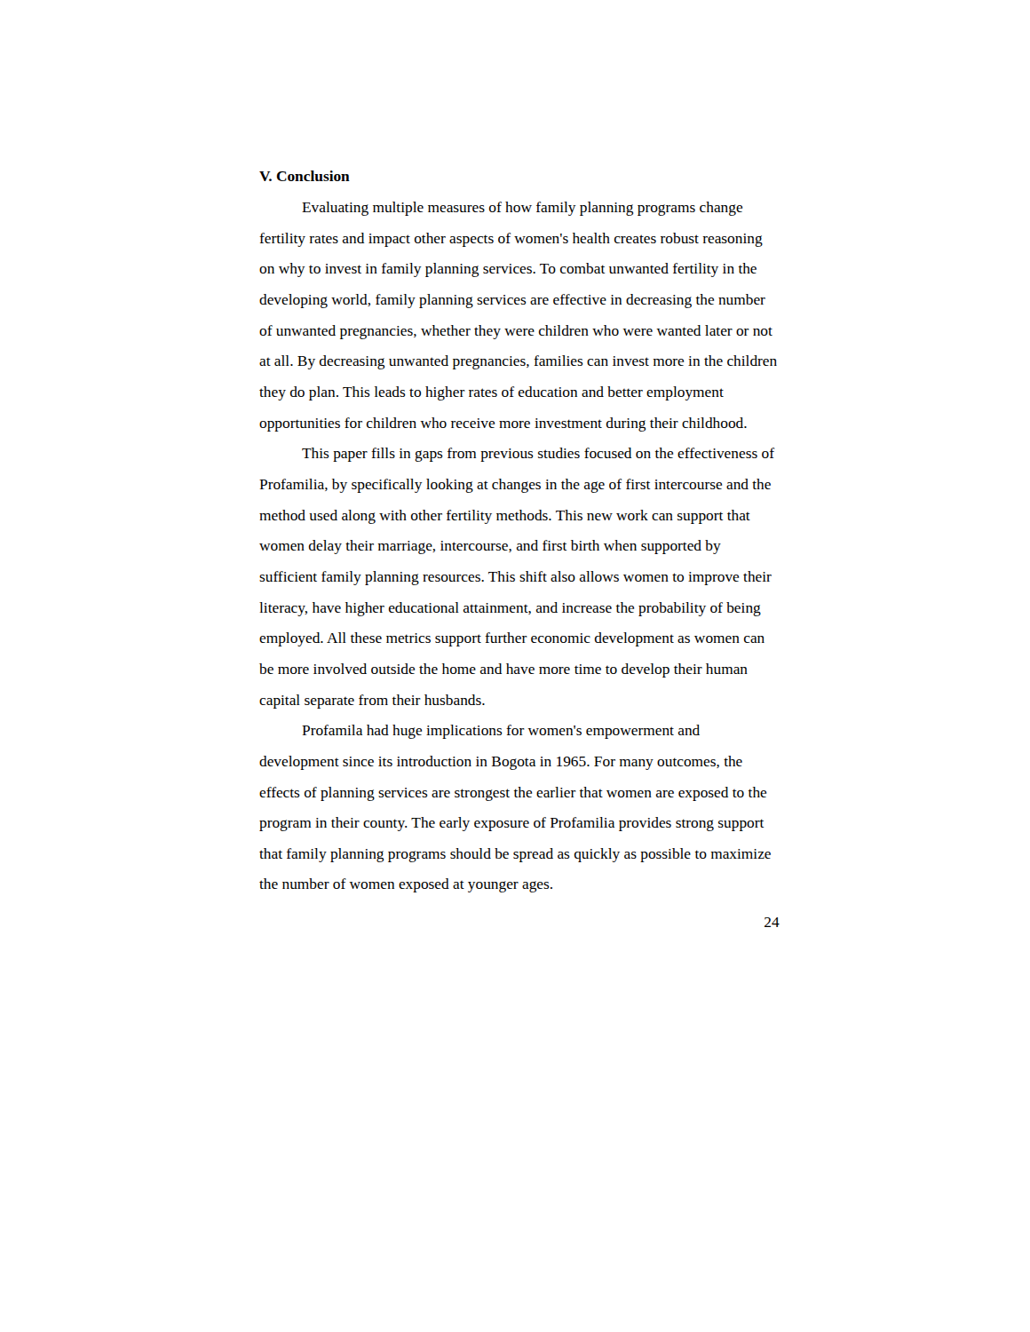V. Conclusion
Evaluating multiple measures of how family planning programs change fertility rates and impact other aspects of women's health creates robust reasoning on why to invest in family planning services. To combat unwanted fertility in the developing world, family planning services are effective in decreasing the number of unwanted pregnancies, whether they were children who were wanted later or not at all. By decreasing unwanted pregnancies, families can invest more in the children they do plan. This leads to higher rates of education and better employment opportunities for children who receive more investment during their childhood.
This paper fills in gaps from previous studies focused on the effectiveness of Profamilia, by specifically looking at changes in the age of first intercourse and the method used along with other fertility methods. This new work can support that women delay their marriage, intercourse, and first birth when supported by sufficient family planning resources. This shift also allows women to improve their literacy, have higher educational attainment, and increase the probability of being employed. All these metrics support further economic development as women can be more involved outside the home and have more time to develop their human capital separate from their husbands.
Profamila had huge implications for women's empowerment and development since its introduction in Bogota in 1965. For many outcomes, the effects of planning services are strongest the earlier that women are exposed to the program in their county. The early exposure of Profamilia provides strong support that family planning programs should be spread as quickly as possible to maximize the number of women exposed at younger ages.
24